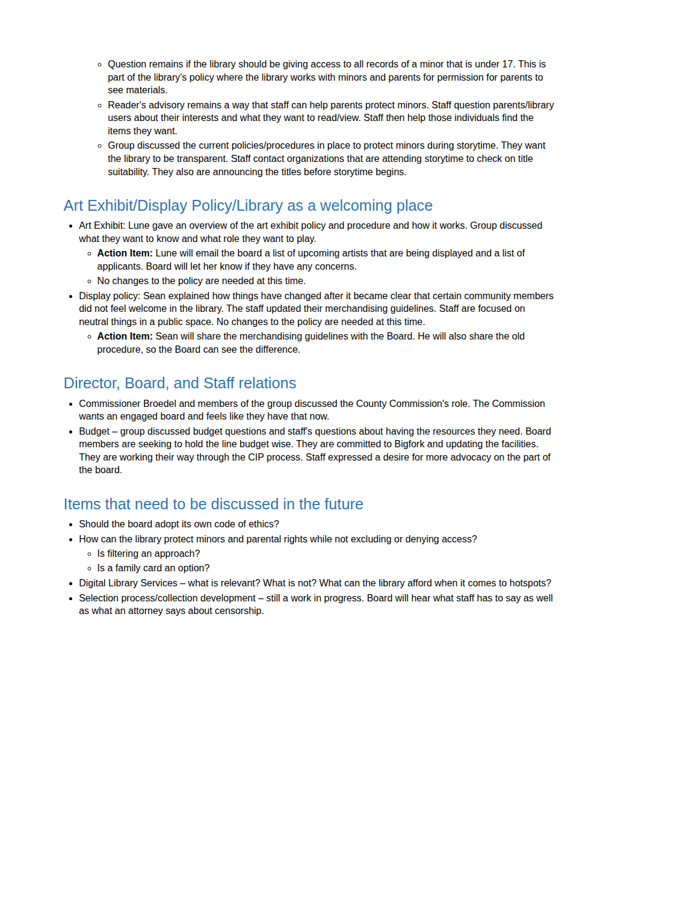Question remains if the library should be giving access to all records of a minor that is under 17. This is part of the library's policy where the library works with minors and parents for permission for parents to see materials.
Reader's advisory remains a way that staff can help parents protect minors. Staff question parents/library users about their interests and what they want to read/view. Staff then help those individuals find the items they want.
Group discussed the current policies/procedures in place to protect minors during storytime. They want the library to be transparent. Staff contact organizations that are attending storytime to check on title suitability. They also are announcing the titles before storytime begins.
Art Exhibit/Display Policy/Library as a welcoming place
Art Exhibit: Lune gave an overview of the art exhibit policy and procedure and how it works. Group discussed what they want to know and what role they want to play.
Action Item: Lune will email the board a list of upcoming artists that are being displayed and a list of applicants. Board will let her know if they have any concerns.
No changes to the policy are needed at this time.
Display policy: Sean explained how things have changed after it became clear that certain community members did not feel welcome in the library. The staff updated their merchandising guidelines. Staff are focused on neutral things in a public space. No changes to the policy are needed at this time.
Action Item: Sean will share the merchandising guidelines with the Board. He will also share the old procedure, so the Board can see the difference.
Director, Board, and Staff relations
Commissioner Broedel and members of the group discussed the County Commission's role. The Commission wants an engaged board and feels like they have that now.
Budget – group discussed budget questions and staff's questions about having the resources they need. Board members are seeking to hold the line budget wise. They are committed to Bigfork and updating the facilities. They are working their way through the CIP process. Staff expressed a desire for more advocacy on the part of the board.
Items that need to be discussed in the future
Should the board adopt its own code of ethics?
How can the library protect minors and parental rights while not excluding or denying access?
Is filtering an approach?
Is a family card an option?
Digital Library Services – what is relevant? What is not? What can the library afford when it comes to hotspots?
Selection process/collection development – still a work in progress. Board will hear what staff has to say as well as what an attorney says about censorship.